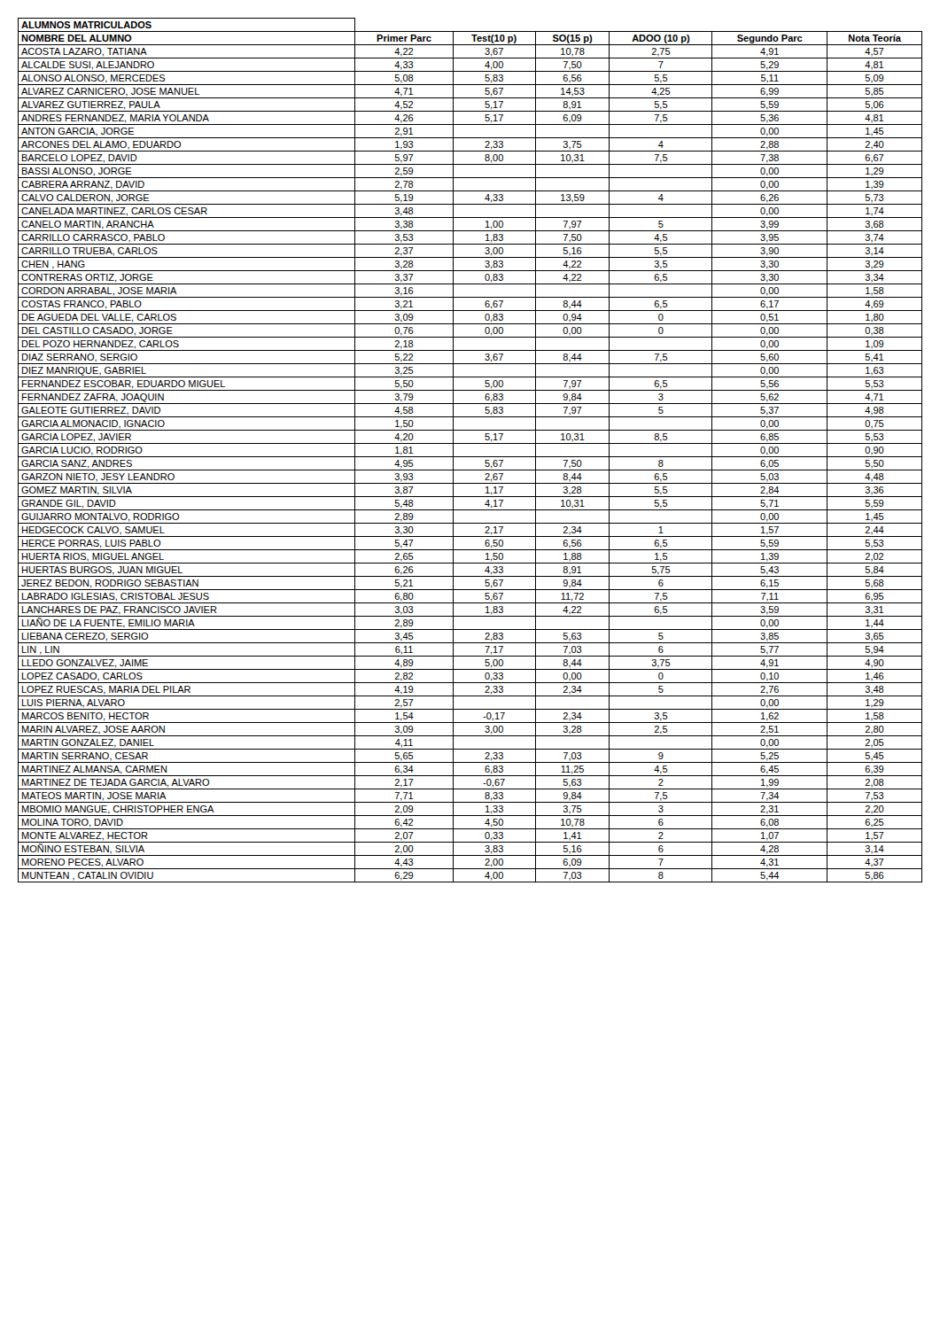| ALUMNOS MATRICULADOS | | | | | | |
| --- | --- | --- | --- | --- | --- | --- |
| NOMBRE DEL ALUMNO | Primer Parc | Test(10 p) | SO(15 p) | ADOO (10 p) | Segundo Parc | Nota Teoría |
| ACOSTA LAZARO, TATIANA | 4,22 | 3,67 | 10,78 | 2,75 | 4,91 | 4,57 |
| ALCALDE SUSI, ALEJANDRO | 4,33 | 4,00 | 7,50 | 7 | 5,29 | 4,81 |
| ALONSO ALONSO, MERCEDES | 5,08 | 5,83 | 6,56 | 5,5 | 5,11 | 5,09 |
| ALVAREZ CARNICERO, JOSE MANUEL | 4,71 | 5,67 | 14,53 | 4,25 | 6,99 | 5,85 |
| ALVAREZ GUTIERREZ, PAULA | 4,52 | 5,17 | 8,91 | 5,5 | 5,59 | 5,06 |
| ANDRES FERNANDEZ, MARIA YOLANDA | 4,26 | 5,17 | 6,09 | 7,5 | 5,36 | 4,81 |
| ANTON GARCIA, JORGE | 2,91 | | | | 0,00 | 1,45 |
| ARCONES DEL ALAMO, EDUARDO | 1,93 | 2,33 | 3,75 | 4 | 2,88 | 2,40 |
| BARCELO LOPEZ, DAVID | 5,97 | 8,00 | 10,31 | 7,5 | 7,38 | 6,67 |
| BASSI ALONSO, JORGE | 2,59 | | | | 0,00 | 1,29 |
| CABRERA ARRANZ, DAVID | 2,78 | | | | 0,00 | 1,39 |
| CALVO CALDERON, JORGE | 5,19 | 4,33 | 13,59 | 4 | 6,26 | 5,73 |
| CANELADA MARTINEZ, CARLOS CESAR | 3,48 | | | | 0,00 | 1,74 |
| CANELO MARTIN, ARANCHA | 3,38 | 1,00 | 7,97 | 5 | 3,99 | 3,68 |
| CARRILLO CARRASCO, PABLO | 3,53 | 1,83 | 7,50 | 4,5 | 3,95 | 3,74 |
| CARRILLO TRUEBA, CARLOS | 2,37 | 3,00 | 5,16 | 5,5 | 3,90 | 3,14 |
| CHEN , HANG | 3,28 | 3,83 | 4,22 | 3,5 | 3,30 | 3,29 |
| CONTRERAS ORTIZ, JORGE | 3,37 | 0,83 | 4,22 | 6,5 | 3,30 | 3,34 |
| CORDON ARRABAL, JOSE MARIA | 3,16 | | | | 0,00 | 1,58 |
| COSTAS FRANCO, PABLO | 3,21 | 6,67 | 8,44 | 6,5 | 6,17 | 4,69 |
| DE AGUEDA DEL VALLE, CARLOS | 3,09 | 0,83 | 0,94 | 0 | 0,51 | 1,80 |
| DEL CASTILLO CASADO, JORGE | 0,76 | 0,00 | 0,00 | 0 | 0,00 | 0,38 |
| DEL POZO HERNANDEZ, CARLOS | 2,18 | | | | 0,00 | 1,09 |
| DIAZ SERRANO, SERGIO | 5,22 | 3,67 | 8,44 | 7,5 | 5,60 | 5,41 |
| DIEZ MANRIQUE, GABRIEL | 3,25 | | | | 0,00 | 1,63 |
| FERNANDEZ ESCOBAR, EDUARDO MIGUEL | 5,50 | 5,00 | 7,97 | 6,5 | 5,56 | 5,53 |
| FERNANDEZ ZAFRA, JOAQUIN | 3,79 | 6,83 | 9,84 | 3 | 5,62 | 4,71 |
| GALEOTE GUTIERREZ, DAVID | 4,58 | 5,83 | 7,97 | 5 | 5,37 | 4,98 |
| GARCIA ALMONACID, IGNACIO | 1,50 | | | | 0,00 | 0,75 |
| GARCIA LOPEZ, JAVIER | 4,20 | 5,17 | 10,31 | 8,5 | 6,85 | 5,53 |
| GARCIA LUCIO, RODRIGO | 1,81 | | | | 0,00 | 0,90 |
| GARCIA SANZ, ANDRES | 4,95 | 5,67 | 7,50 | 8 | 6,05 | 5,50 |
| GARZON NIETO, JESY LEANDRO | 3,93 | 2,67 | 8,44 | 6,5 | 5,03 | 4,48 |
| GOMEZ MARTIN, SILVIA | 3,87 | 1,17 | 3,28 | 5,5 | 2,84 | 3,36 |
| GRANDE GIL, DAVID | 5,48 | 4,17 | 10,31 | 5,5 | 5,71 | 5,59 |
| GUIJARRO MONTALVO, RODRIGO | 2,89 | | | | 0,00 | 1,45 |
| HEDGECOCK CALVO, SAMUEL | 3,30 | 2,17 | 2,34 | 1 | 1,57 | 2,44 |
| HERCE PORRAS, LUIS PABLO | 5,47 | 6,50 | 6,56 | 6,5 | 5,59 | 5,53 |
| HUERTA RIOS, MIGUEL ANGEL | 2,65 | 1,50 | 1,88 | 1,5 | 1,39 | 2,02 |
| HUERTAS BURGOS, JUAN MIGUEL | 6,26 | 4,33 | 8,91 | 5,75 | 5,43 | 5,84 |
| JEREZ BEDON, RODRIGO SEBASTIAN | 5,21 | 5,67 | 9,84 | 6 | 6,15 | 5,68 |
| LABRADO IGLESIAS, CRISTOBAL JESUS | 6,80 | 5,67 | 11,72 | 7,5 | 7,11 | 6,95 |
| LANCHARES DE PAZ, FRANCISCO JAVIER | 3,03 | 1,83 | 4,22 | 6,5 | 3,59 | 3,31 |
| LIAÑO DE LA FUENTE, EMILIO MARIA | 2,89 | | | | 0,00 | 1,44 |
| LIEBANA CEREZO, SERGIO | 3,45 | 2,83 | 5,63 | 5 | 3,85 | 3,65 |
| LIN , LIN | 6,11 | 7,17 | 7,03 | 6 | 5,77 | 5,94 |
| LLEDO GONZALVEZ, JAIME | 4,89 | 5,00 | 8,44 | 3,75 | 4,91 | 4,90 |
| LOPEZ CASADO, CARLOS | 2,82 | 0,33 | 0,00 | 0 | 0,10 | 1,46 |
| LOPEZ RUESCAS, MARIA DEL PILAR | 4,19 | 2,33 | 2,34 | 5 | 2,76 | 3,48 |
| LUIS PIERNA, ALVARO | 2,57 | | | | 0,00 | 1,29 |
| MARCOS BENITO, HECTOR | 1,54 | -0,17 | 2,34 | 3,5 | 1,62 | 1,58 |
| MARIN ALVAREZ, JOSE AARON | 3,09 | 3,00 | 3,28 | 2,5 | 2,51 | 2,80 |
| MARTIN GONZALEZ, DANIEL | 4,11 | | | | 0,00 | 2,05 |
| MARTIN SERRANO, CESAR | 5,65 | 2,33 | 7,03 | 9 | 5,25 | 5,45 |
| MARTINEZ ALMANSA, CARMEN | 6,34 | 6,83 | 11,25 | 4,5 | 6,45 | 6,39 |
| MARTINEZ DE TEJADA GARCIA, ALVARO | 2,17 | -0,67 | 5,63 | 2 | 1,99 | 2,08 |
| MATEOS MARTIN, JOSE MARIA | 7,71 | 8,33 | 9,84 | 7,5 | 7,34 | 7,53 |
| MBOMIO MANGUE, CHRISTOPHER ENGA | 2,09 | 1,33 | 3,75 | 3 | 2,31 | 2,20 |
| MOLINA TORO, DAVID | 6,42 | 4,50 | 10,78 | 6 | 6,08 | 6,25 |
| MONTE ALVAREZ, HECTOR | 2,07 | 0,33 | 1,41 | 2 | 1,07 | 1,57 |
| MOÑINO ESTEBAN, SILVIA | 2,00 | 3,83 | 5,16 | 6 | 4,28 | 3,14 |
| MORENO PECES, ALVARO | 4,43 | 2,00 | 6,09 | 7 | 4,31 | 4,37 |
| MUNTEAN , CATALIN OVIDIU | 6,29 | 4,00 | 7,03 | 8 | 5,44 | 5,86 |